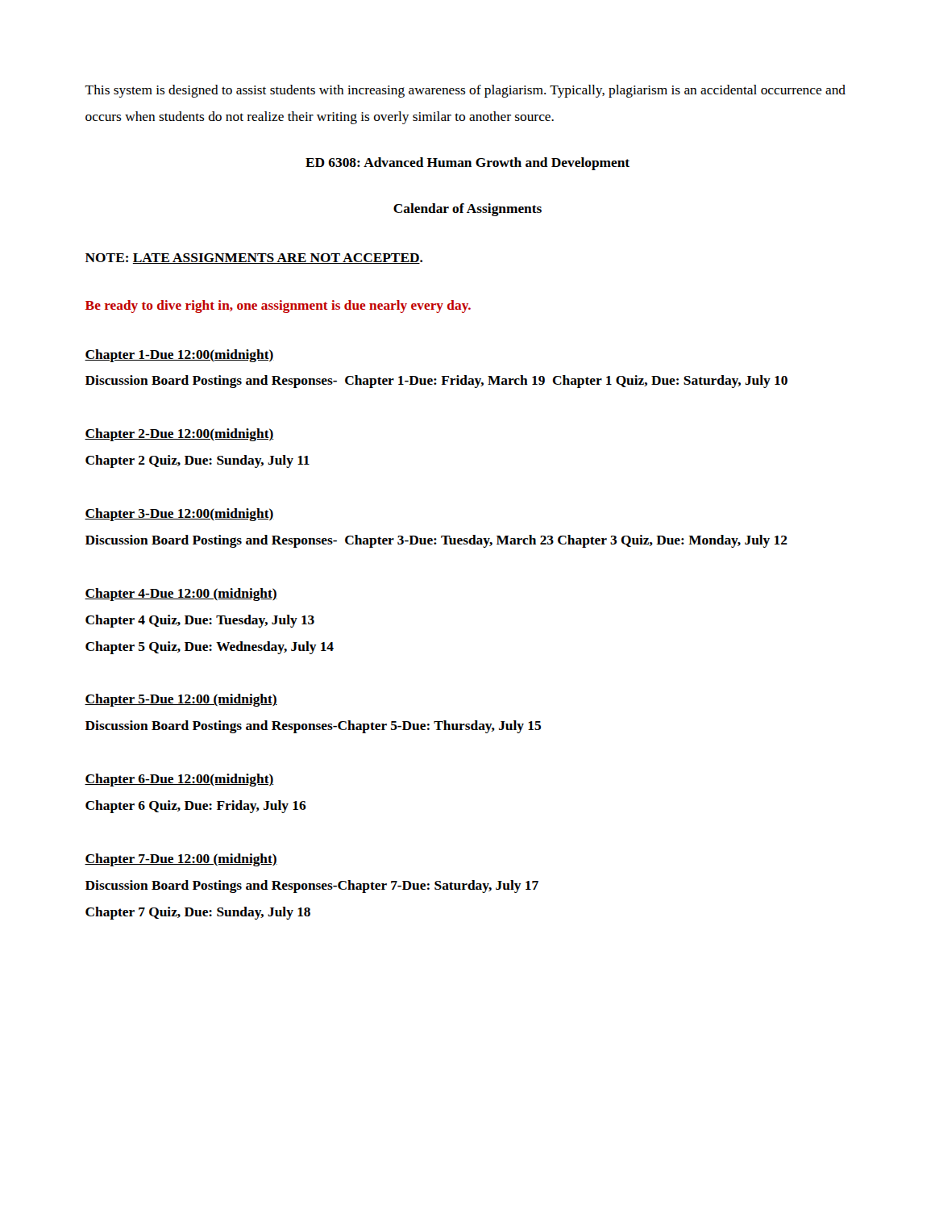This system is designed to assist students with increasing awareness of plagiarism. Typically, plagiarism is an accidental occurrence and occurs when students do not realize their writing is overly similar to another source.
ED 6308: Advanced Human Growth and Development
Calendar of Assignments
NOTE: LATE ASSIGNMENTS ARE NOT ACCEPTED.
Be ready to dive right in, one assignment is due nearly every day.
Chapter 1-Due 12:00(midnight)
Discussion Board Postings and Responses- Chapter 1-Due: Friday, March 19 Chapter 1 Quiz, Due: Saturday, July 10
Chapter 2-Due 12:00(midnight)
Chapter 2 Quiz, Due: Sunday, July 11
Chapter 3-Due 12:00(midnight)
Discussion Board Postings and Responses- Chapter 3-Due: Tuesday, March 23 Chapter 3 Quiz, Due: Monday, July 12
Chapter 4-Due 12:00 (midnight)
Chapter 4 Quiz, Due: Tuesday, July 13
Chapter 5 Quiz, Due: Wednesday, July 14
Chapter 5-Due 12:00 (midnight)
Discussion Board Postings and Responses-Chapter 5-Due: Thursday, July 15
Chapter 6-Due 12:00(midnight)
Chapter 6 Quiz, Due: Friday, July 16
Chapter 7-Due 12:00 (midnight)
Discussion Board Postings and Responses-Chapter 7-Due: Saturday, July 17
Chapter 7 Quiz, Due: Sunday, July 18